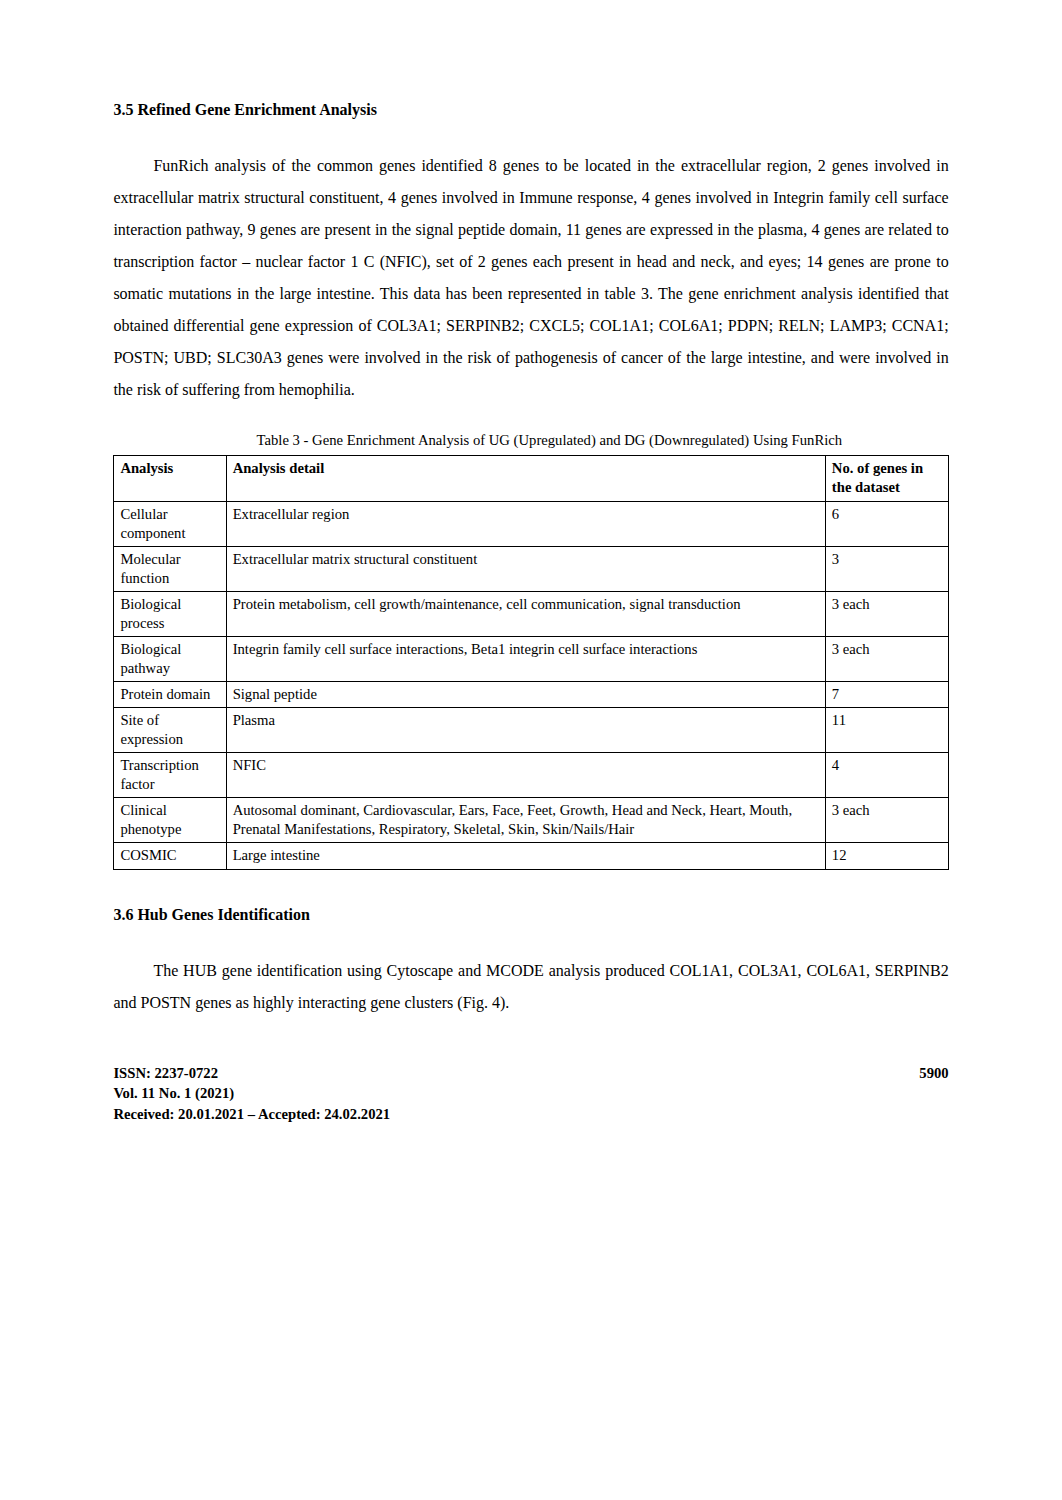3.5 Refined Gene Enrichment Analysis
FunRich analysis of the common genes identified 8 genes to be located in the extracellular region, 2 genes involved in extracellular matrix structural constituent, 4 genes involved in Immune response, 4 genes involved in Integrin family cell surface interaction pathway, 9 genes are present in the signal peptide domain, 11 genes are expressed in the plasma, 4 genes are related to transcription factor – nuclear factor 1 C (NFIC), set of 2 genes each present in head and neck, and eyes; 14 genes are prone to somatic mutations in the large intestine. This data has been represented in table 3. The gene enrichment analysis identified that obtained differential gene expression of COL3A1; SERPINB2; CXCL5; COL1A1; COL6A1; PDPN; RELN; LAMP3; CCNA1; POSTN; UBD; SLC30A3 genes were involved in the risk of pathogenesis of cancer of the large intestine, and were involved in the risk of suffering from hemophilia.
Table 3 - Gene Enrichment Analysis of UG (Upregulated) and DG (Downregulated) Using FunRich
| Analysis | Analysis detail | No. of genes in the dataset |
| --- | --- | --- |
| Cellular component | Extracellular region | 6 |
| Molecular function | Extracellular matrix structural constituent | 3 |
| Biological process | Protein metabolism, cell growth/maintenance, cell communication, signal transduction | 3 each |
| Biological pathway | Integrin family cell surface interactions, Beta1 integrin cell surface interactions | 3 each |
| Protein domain | Signal peptide | 7 |
| Site of expression | Plasma | 11 |
| Transcription factor | NFIC | 4 |
| Clinical phenotype | Autosomal dominant, Cardiovascular, Ears, Face, Feet, Growth, Head and Neck, Heart, Mouth, Prenatal Manifestations, Respiratory, Skeletal, Skin, Skin/Nails/Hair | 3 each |
| COSMIC | Large intestine | 12 |
3.6 Hub Genes Identification
The HUB gene identification using Cytoscape and MCODE analysis produced COL1A1, COL3A1, COL6A1, SERPINB2 and POSTN genes as highly interacting gene clusters (Fig. 4).
5900 ISSN: 2237-0722
Vol. 11 No. 1 (2021)
Received: 20.01.2021 – Accepted: 24.02.2021